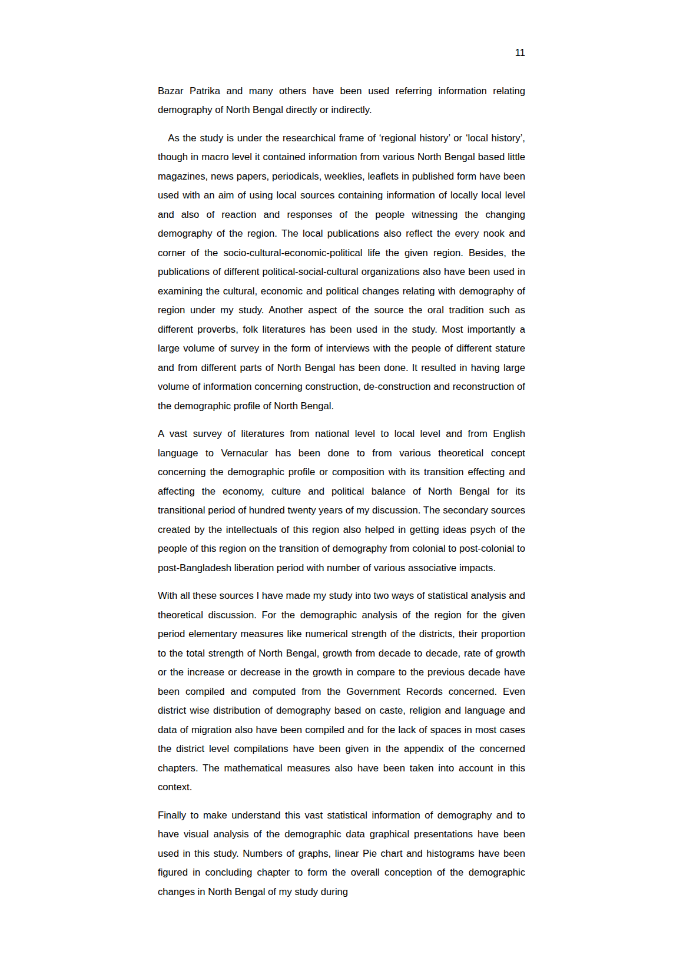11
Bazar Patrika and many others have been used referring information relating demography of North Bengal directly or indirectly.
As the study is under the researchical frame of ‘regional history’ or ‘local history’, though in macro level it contained information from various North Bengal based little magazines, news papers, periodicals, weeklies, leaflets in published form have been used with an aim of using local sources containing information of locally local level and also of reaction and responses of the people witnessing the changing demography of the region. The local publications also reflect the every nook and corner of the socio-cultural-economic-political life the given region. Besides, the publications of different political-social-cultural organizations also have been used in examining the cultural, economic and political changes relating with demography of region under my study. Another aspect of the source the oral tradition such as different proverbs, folk literatures has been used in the study. Most importantly a large volume of survey in the form of interviews with the people of different stature and from different parts of North Bengal has been done. It resulted in having large volume of information concerning construction, de-construction and reconstruction of the demographic profile of North Bengal.
A vast survey of literatures from national level to local level and from English language to Vernacular has been done to from various theoretical concept concerning the demographic profile or composition with its transition effecting and affecting the economy, culture and political balance of North Bengal for its transitional period of hundred twenty years of my discussion. The secondary sources created by the intellectuals of this region also helped in getting ideas psych of the people of this region on the transition of demography from colonial to post-colonial to post-Bangladesh liberation period with number of various associative impacts.
With all these sources I have made my study into two ways of statistical analysis and theoretical discussion. For the demographic analysis of the region for the given period elementary measures like numerical strength of the districts, their proportion to the total strength of North Bengal, growth from decade to decade, rate of growth or the increase or decrease in the growth in compare to the previous decade have been compiled and computed from the Government Records concerned. Even district wise distribution of demography based on caste, religion and language and data of migration also have been compiled and for the lack of spaces in most cases the district level compilations have been given in the appendix of the concerned chapters. The mathematical measures also have been taken into account in this context.
Finally to make understand this vast statistical information of demography and to have visual analysis of the demographic data graphical presentations have been used in this study. Numbers of graphs, linear Pie chart and histograms have been figured in concluding chapter to form the overall conception of the demographic changes in North Bengal of my study during